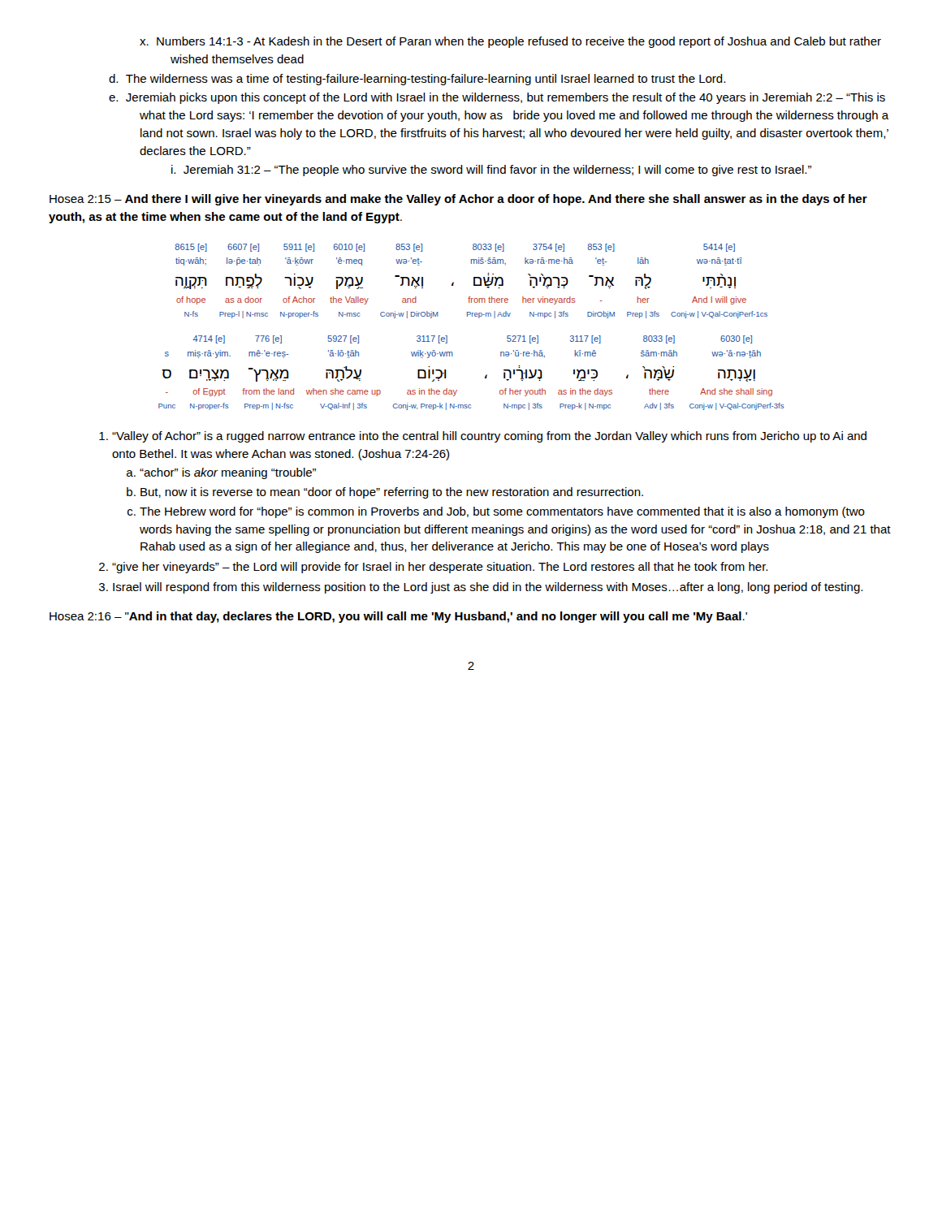x. Numbers 14:1-3 - At Kadesh in the Desert of Paran when the people refused to receive the good report of Joshua and Caleb but rather wished themselves dead
d. The wilderness was a time of testing-failure-learning-testing-failure-learning until Israel learned to trust the Lord.
e. Jeremiah picks upon this concept of the Lord with Israel in the wilderness, but remembers the result of the 40 years in Jeremiah 2:2 – “This is what the Lord says: ‘I remember the devotion of your youth, how as bride you loved me and followed me through the wilderness through a land not sown. Israel was holy to the LORD, the firstfruits of his harvest; all who devoured her were held guilty, and disaster overtook them,’ declares the LORD.”
i. Jeremiah 31:2 – “The people who survive the sword will find favor in the wilderness; I will come to give rest to Israel.”
Hosea 2:15 – And there I will give her vineyards and make the Valley of Achor a door of hope. And there she shall answer as in the days of her youth, as at the time when she came out of the land of Egypt.
| 8615 [e] | 6607 [e] | 5911 [e] | 6010 [e] | 853 [e] | | 8033 [e] | 3754 [e] | 853 [e] | | 5414 [e] |
| tiq·wāh; | lə·p̄e·taḥ | 'ā·ḵōwr | 'ê·meq | wə·'eṯ- | | miš·šām, | kə·rā·me·hā | 'eṯ- | lāh | wə·nā·ṯat·tî |
| תִּקְוָ֑ה | לְפֶ֣תַח | עָכ֖וֹר | עֵ֥מֶק | וְאֶת־ | ، | מִשָּׁ֔ם | כְּרָמֶ֙יהָ֙ | אֶת־ | לָ֤הּ | וְנָתַ֨תִּי |
| of hope | as a door | of Achor | the Valley | and | | from there | her vineyards | - | her | And I will give |
| N-fs | Prep-l / N-msc | N-proper-fs | N-msc | Conj-w / DirObjM | | Prep-m / Adv | N-mpc / 3fs | DirObjM | Prep / 3fs | Conj-w / V-Qal-ConjPerf-1cs |
| | 4714 [e] | 776 [e] | 5927 [e] | 3117 [e] | | 5271 [e] | 3117 [e] | | 8033 [e] | 6030 [e] |
| s | miṣ·rā·yim. | mê·'e·reṣ- | 'ă·lō·ṯāh | wiḵ·yō·wm | | nə·'ū·re·hā, | kî·mê | | šām·māh | wə·'ā·nə·ṯāh |
| ס | מִצְרָֽיִם׃ | מֵאֶֽרֶץ־ | עֲלֹתָ֖הּ | וּכְי֥וֹם | ، | נְעוּרֶ֔יהָ | כִּימֵ֣י | ، | שָׁ֙מָּה֙ | וְעָ֤נְתָה |
| - | of Egypt | from the land | when she came up | as in the day | | of her youth | as in the days | | there | And she shall sing |
| Punc | N-proper-fs | Prep-m / N-fsc | V-Qal-Inf / 3fs | Conj-w, Prep-k / N-msc | | N-mpc / 3fs | Prep-k / N-mpc | | Adv / 3fs | Conj-w / V-Qal-ConjPerf-3fs |
“Valley of Achor” is a rugged narrow entrance into the central hill country coming from the Jordan Valley which runs from Jericho up to Ai and onto Bethel. It was where Achan was stoned. (Joshua 7:24-26)
“achor” is akor meaning “trouble”
But, now it is reverse to mean “door of hope” referring to the new restoration and resurrection.
The Hebrew word for “hope” is common in Proverbs and Job, but some commentators have commented that it is also a homonym (two words having the same spelling or pronunciation but different meanings and origins) as the word used for “cord” in Joshua 2:18, and 21 that Rahab used as a sign of her allegiance and, thus, her deliverance at Jericho. This may be one of Hosea’s word plays
“give her vineyards” – the Lord will provide for Israel in her desperate situation. The Lord restores all that he took from her.
Israel will respond from this wilderness position to the Lord just as she did in the wilderness with Moses…after a long, long period of testing.
Hosea 2:16 – "And in that day, declares the LORD, you will call me 'My Husband,' and no longer will you call me 'My Baal.'
2